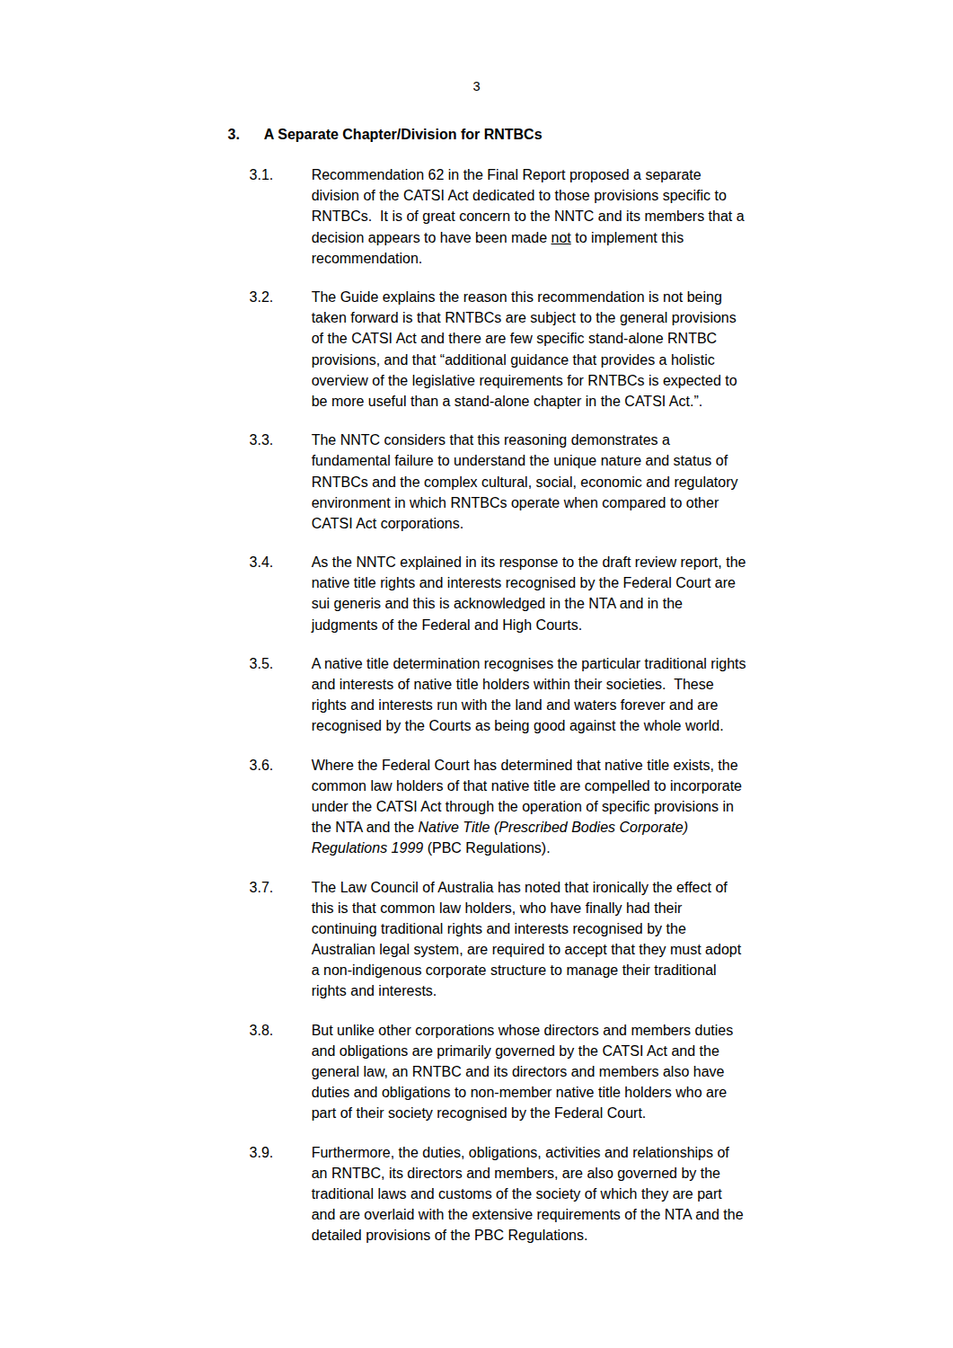3
3. A Separate Chapter/Division for RNTBCs
3.1. Recommendation 62 in the Final Report proposed a separate division of the CATSI Act dedicated to those provisions specific to RNTBCs. It is of great concern to the NNTC and its members that a decision appears to have been made not to implement this recommendation.
3.2. The Guide explains the reason this recommendation is not being taken forward is that RNTBCs are subject to the general provisions of the CATSI Act and there are few specific stand-alone RNTBC provisions, and that “additional guidance that provides a holistic overview of the legislative requirements for RNTBCs is expected to be more useful than a stand-alone chapter in the CATSI Act.”.
3.3. The NNTC considers that this reasoning demonstrates a fundamental failure to understand the unique nature and status of RNTBCs and the complex cultural, social, economic and regulatory environment in which RNTBCs operate when compared to other CATSI Act corporations.
3.4. As the NNTC explained in its response to the draft review report, the native title rights and interests recognised by the Federal Court are sui generis and this is acknowledged in the NTA and in the judgments of the Federal and High Courts.
3.5. A native title determination recognises the particular traditional rights and interests of native title holders within their societies. These rights and interests run with the land and waters forever and are recognised by the Courts as being good against the whole world.
3.6. Where the Federal Court has determined that native title exists, the common law holders of that native title are compelled to incorporate under the CATSI Act through the operation of specific provisions in the NTA and the Native Title (Prescribed Bodies Corporate) Regulations 1999 (PBC Regulations).
3.7. The Law Council of Australia has noted that ironically the effect of this is that common law holders, who have finally had their continuing traditional rights and interests recognised by the Australian legal system, are required to accept that they must adopt a non-indigenous corporate structure to manage their traditional rights and interests.
3.8. But unlike other corporations whose directors and members duties and obligations are primarily governed by the CATSI Act and the general law, an RNTBC and its directors and members also have duties and obligations to non-member native title holders who are part of their society recognised by the Federal Court.
3.9. Furthermore, the duties, obligations, activities and relationships of an RNTBC, its directors and members, are also governed by the traditional laws and customs of the society of which they are part and are overlaid with the extensive requirements of the NTA and the detailed provisions of the PBC Regulations.